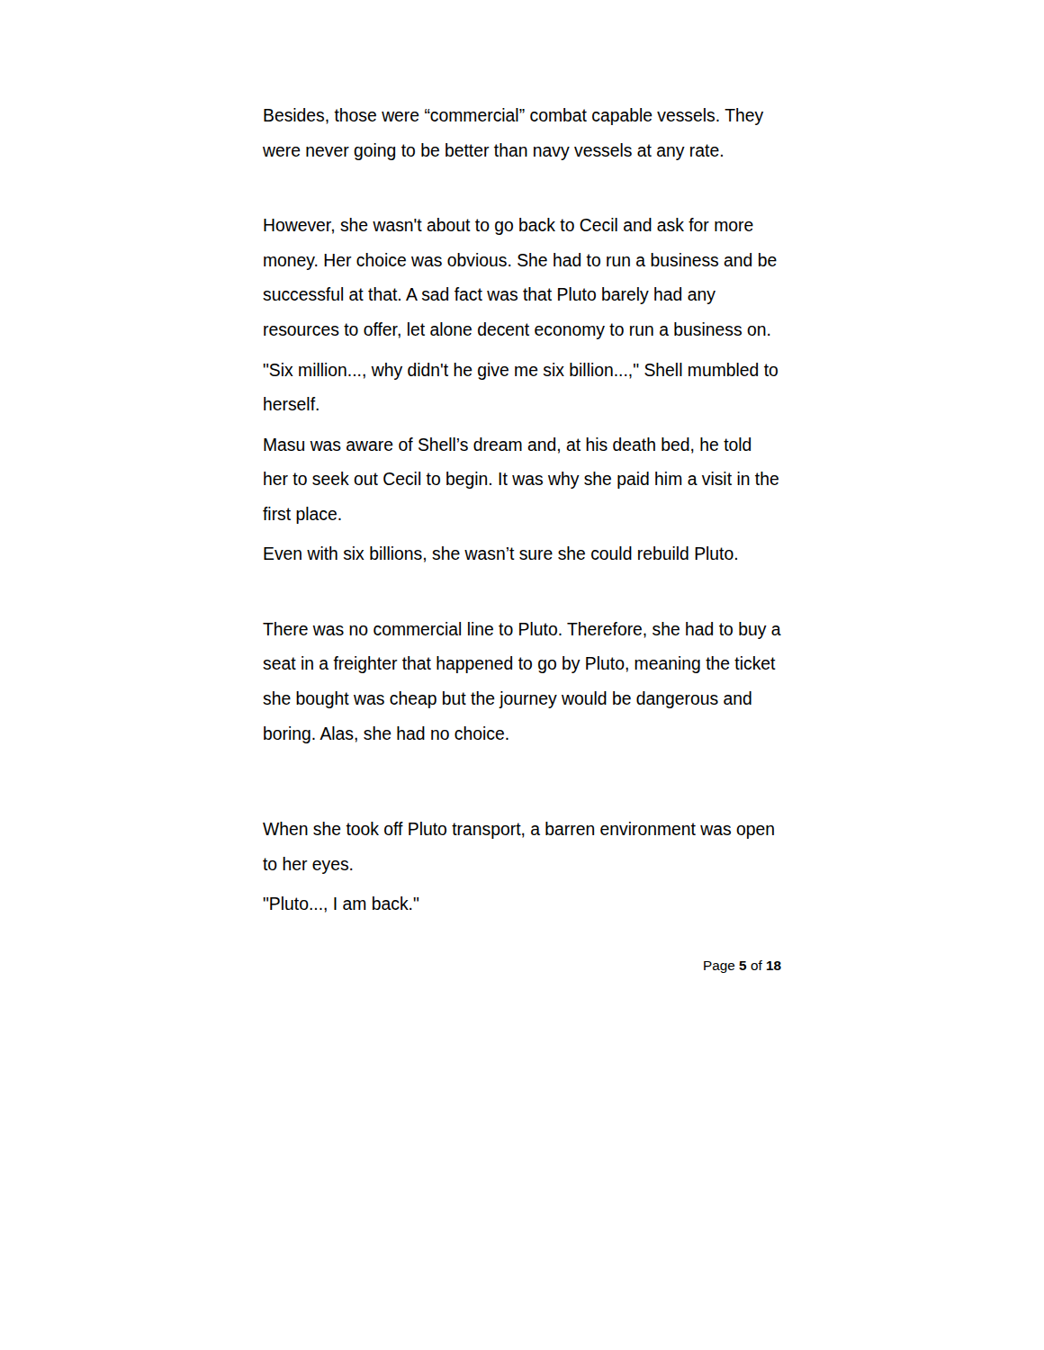Besides, those were “commercial” combat capable vessels. They were never going to be better than navy vessels at any rate.
However, she wasn't about to go back to Cecil and ask for more money. Her choice was obvious. She had to run a business and be successful at that. A sad fact was that Pluto barely had any resources to offer, let alone decent economy to run a business on.
"Six million..., why didn't he give me six billion...," Shell mumbled to herself.
Masu was aware of Shell’s dream and, at his death bed, he told her to seek out Cecil to begin. It was why she paid him a visit in the first place.
Even with six billions, she wasn’t sure she could rebuild Pluto.
There was no commercial line to Pluto. Therefore, she had to buy a seat in a freighter that happened to go by Pluto, meaning the ticket she bought was cheap but the journey would be dangerous and boring. Alas, she had no choice.
When she took off Pluto transport, a barren environment was open to her eyes.
"Pluto..., I am back."
Page 5 of 18